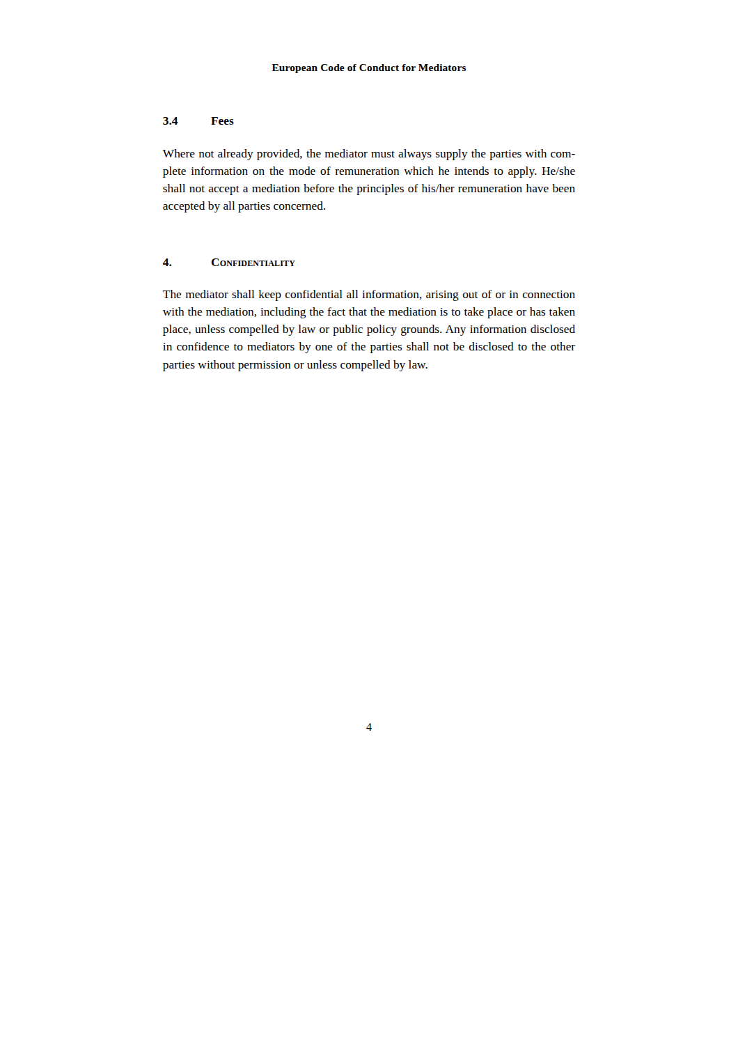European Code of Conduct for Mediators
3.4 Fees
Where not already provided, the mediator must always supply the parties with complete information on the mode of remuneration which he intends to apply. He/she shall not accept a mediation before the principles of his/her remuneration have been accepted by all parties concerned.
4. Confidentiality
The mediator shall keep confidential all information, arising out of or in connection with the mediation, including the fact that the mediation is to take place or has taken place, unless compelled by law or public policy grounds. Any information disclosed in confidence to mediators by one of the parties shall not be disclosed to the other parties without permission or unless compelled by law.
4